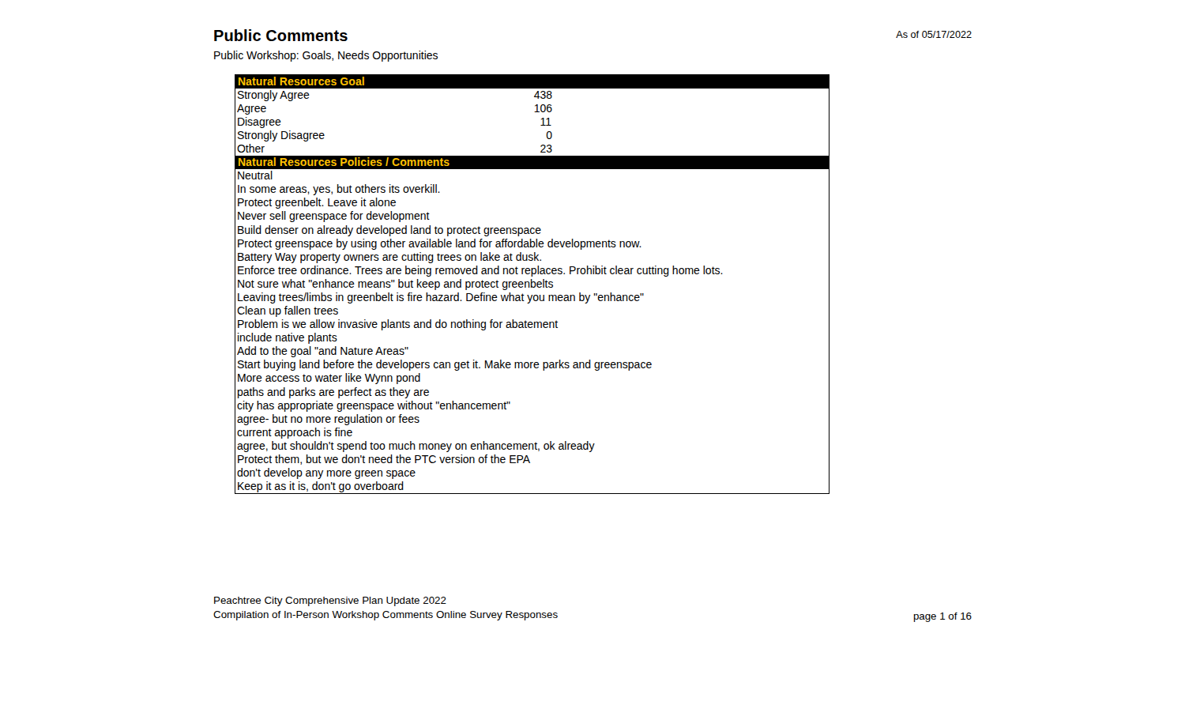Public Comments
Public Workshop: Goals, Needs Opportunities
As of 05/17/2022
| Natural Resources Goal |
| Strongly Agree | 438 |
| Agree | 106 |
| Disagree | 11 |
| Strongly Disagree | 0 |
| Other | 23 |
| Natural Resources Policies / Comments |
| Neutral |
| In some areas, yes, but others its overkill. |
| Protect greenbelt. Leave it alone |
| Never sell greenspace for development |
| Build denser on already developed land to protect greenspace |
| Protect greenspace by using other available land for affordable developments now. |
| Battery Way property owners are cutting trees on lake at dusk. |
| Enforce tree ordinance. Trees are being removed and not replaces. Prohibit clear cutting home lots. |
| Not sure what "enhance means" but keep and protect greenbelts |
| Leaving trees/limbs in greenbelt is fire hazard. Define what you mean by "enhance" |
| Clean up fallen trees |
| Problem is we allow invasive plants and do nothing for abatement |
| include native plants |
| Add to the goal "and Nature Areas" |
| Start buying land before the developers can get it. Make more parks and greenspace |
| More access to water like Wynn pond |
| paths and parks are perfect as they are |
| city has appropriate greenspace without "enhancement" |
| agree- but no more regulation or fees |
| current approach is fine |
| agree, but shouldn't spend too much money on enhancement, ok already |
| Protect them, but we don't need the PTC version of the EPA |
| don't develop any more green space |
| Keep it as it is, don't go overboard |
Peachtree City Comprehensive Plan Update 2022
Compilation of In-Person Workshop Comments Online Survey Responses
page 1 of 16